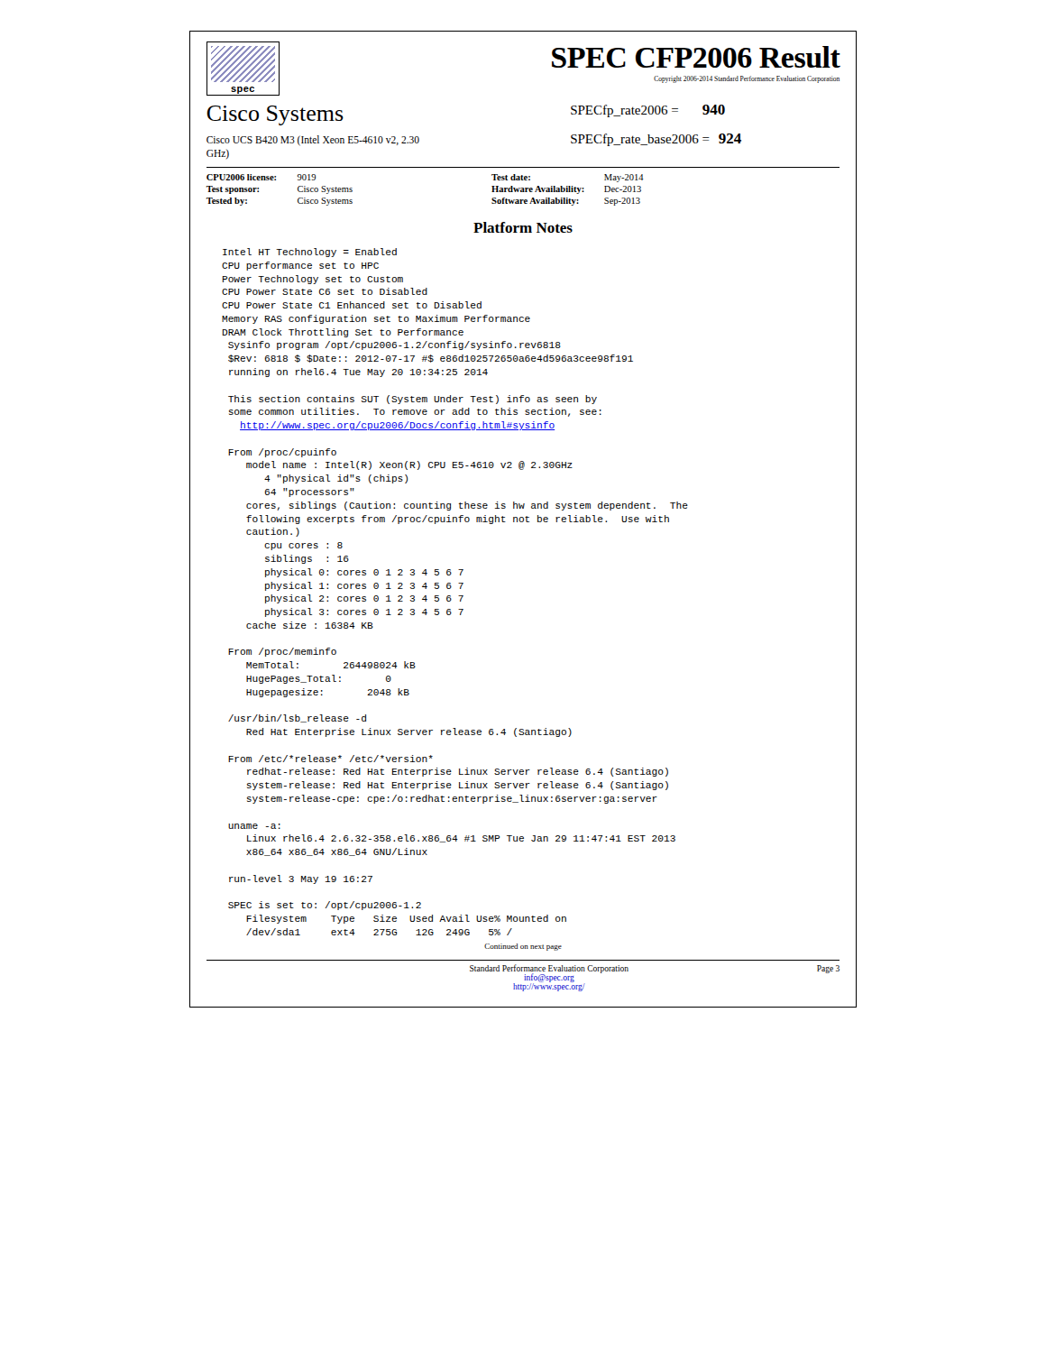spec
SPEC CFP2006 Result
Copyright 2006-2014 Standard Performance Evaluation Corporation
Cisco Systems
Cisco UCS B420 M3 (Intel Xeon E5-4610 v2, 2.30
GHz)
SPECfp_rate2006 =940
SPECfp_rate_base2006 =924
| CPU2006 license: | 9019 | Test date: | May-2014 |
| Test sponsor: | Cisco Systems | Hardware Availability: | Dec-2013 |
| Tested by: | Cisco Systems | Software Availability: | Sep-2013 |
Platform Notes
Intel HT Technology = Enabled
CPU performance set to HPC
Power Technology set to Custom
CPU Power State C6 set to Disabled
CPU Power State C1 Enhanced set to Disabled
Memory RAS configuration set to Maximum Performance
DRAM Clock Throttling Set to Performance
 Sysinfo program /opt/cpu2006-1.2/config/sysinfo.rev6818
 $Rev: 6818 $ $Date:: 2012-07-17 #$ e86d102572650a6e4d596a3cee98f191
 running on rhel6.4 Tue May 20 10:34:25 2014

 This section contains SUT (System Under Test) info as seen by
 some common utilities.  To remove or add to this section, see:
   http://www.spec.org/cpu2006/Docs/config.html#sysinfo

 From /proc/cpuinfo
    model name : Intel(R) Xeon(R) CPU E5-4610 v2 @ 2.30GHz
       4 "physical id"s (chips)
       64 "processors"
    cores, siblings (Caution: counting these is hw and system dependent.  The
    following excerpts from /proc/cpuinfo might not be reliable.  Use with
    caution.)
       cpu cores : 8
       siblings  : 16
       physical 0: cores 0 1 2 3 4 5 6 7
       physical 1: cores 0 1 2 3 4 5 6 7
       physical 2: cores 0 1 2 3 4 5 6 7
       physical 3: cores 0 1 2 3 4 5 6 7
    cache size : 16384 KB

 From /proc/meminfo
    MemTotal:       264498024 kB
    HugePages_Total:       0
    Hugepagesize:       2048 kB

 /usr/bin/lsb_release -d
    Red Hat Enterprise Linux Server release 6.4 (Santiago)

 From /etc/*release* /etc/*version*
    redhat-release: Red Hat Enterprise Linux Server release 6.4 (Santiago)
    system-release: Red Hat Enterprise Linux Server release 6.4 (Santiago)
    system-release-cpe: cpe:/o:redhat:enterprise_linux:6server:ga:server

 uname -a:
    Linux rhel6.4 2.6.32-358.el6.x86_64 #1 SMP Tue Jan 29 11:47:41 EST 2013
    x86_64 x86_64 x86_64 GNU/Linux

 run-level 3 May 19 16:27

 SPEC is set to: /opt/cpu2006-1.2
    Filesystem    Type   Size  Used Avail Use% Mounted on
    /dev/sda1     ext4   275G   12G  249G   5% /
Continued on next page
Standard Performance Evaluation Corporation
info@spec.org
http://www.spec.org/
Page 3